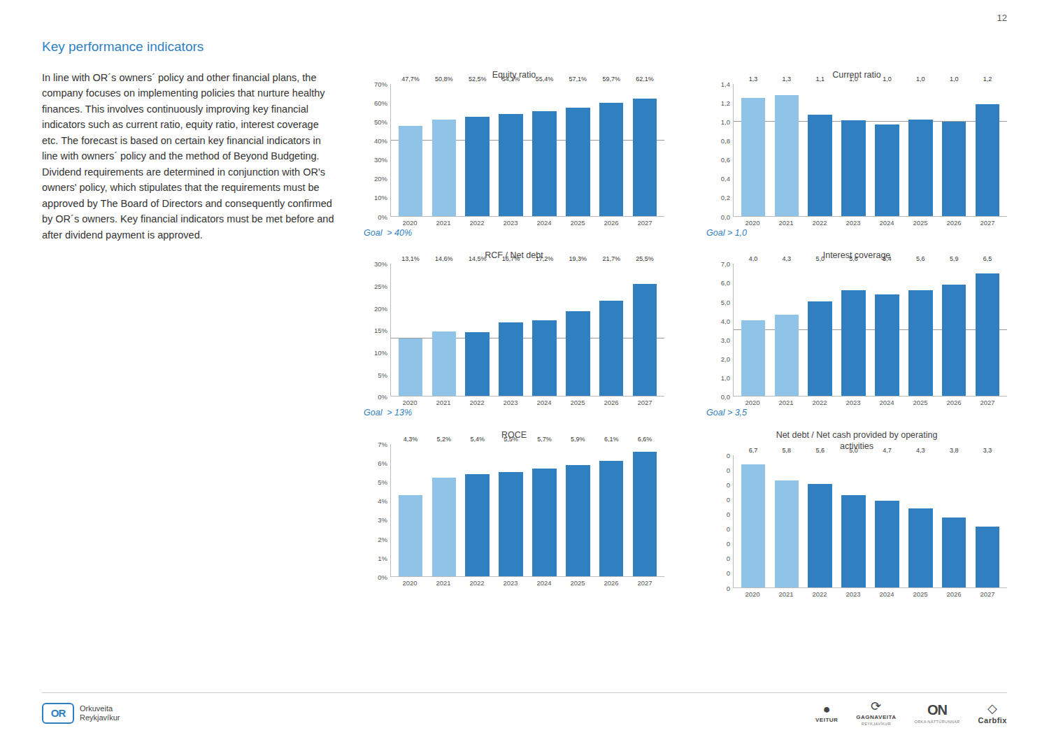12
Key performance indicators
In line with OR´s owners´ policy and other financial plans, the company focuses on implementing policies that nurture healthy finances. This involves continuously improving key financial indicators such as current ratio, equity ratio, interest coverage etc. The forecast is based on certain key financial indicators in line with owners´ policy and the method of Beyond Budgeting. Dividend requirements are determined in conjunction with OR's owners' policy, which stipulates that the requirements must be approved by The Board of Directors and consequently confirmed by OR´s owners. Key financial indicators must be met before and after dividend payment is approved.
Equity ratio
70% 60% 50% 40% 30% 20% 10% 0%
47,7%
50,8%
52,5%
54,1%
55,4%
57,1%
59,7%
62,1%
20202021202220232024202520262027
Goal > 40%
Current ratio
1,4 1,2 1,0 0,8 0,6 0,4 0,2 0,0
1,3
1,3
1,1
1,0
1,0
1,0
1,0
1,2
20202021202220232024202520262027
Goal > 1,0
RCF / Net debt
30% 25% 20% 15% 10% 5% 0%
13,1%
14,6%
14,5%
16,7%
17,2%
19,3%
21,7%
25,5%
20202021202220232024202520262027
Goal > 13%
Interest coverage
7,0 6,0 5,0 4,0 3,0 2,0 1,0 0,0
4,0
4,3
5,0
5,6
5,4
5,6
5,9
6,5
20202021202220232024202520262027
Goal > 3,5
ROCE
7% 6% 5% 4% 3% 2% 1% 0%
4,3%
5,2%
5,4%
5,5%
5,7%
5,9%
6,1%
6,6%
20202021202220232024202520262027
Net debt / Net cash provided by operating
activities
0 0 0 0 0 0 0 0 0 0
6,7
5,8
5,6
5,0
4,7
4,3
3,8
3,3
20202021202220232024202520262027
OR
Orkuveita
Reykjavíkur
●
VEITUR
⟳
GAGNAVEITA
REYKJAVÍKUR
ON
ORKA NÁTTÚRUNNAR
◇
Carbfix